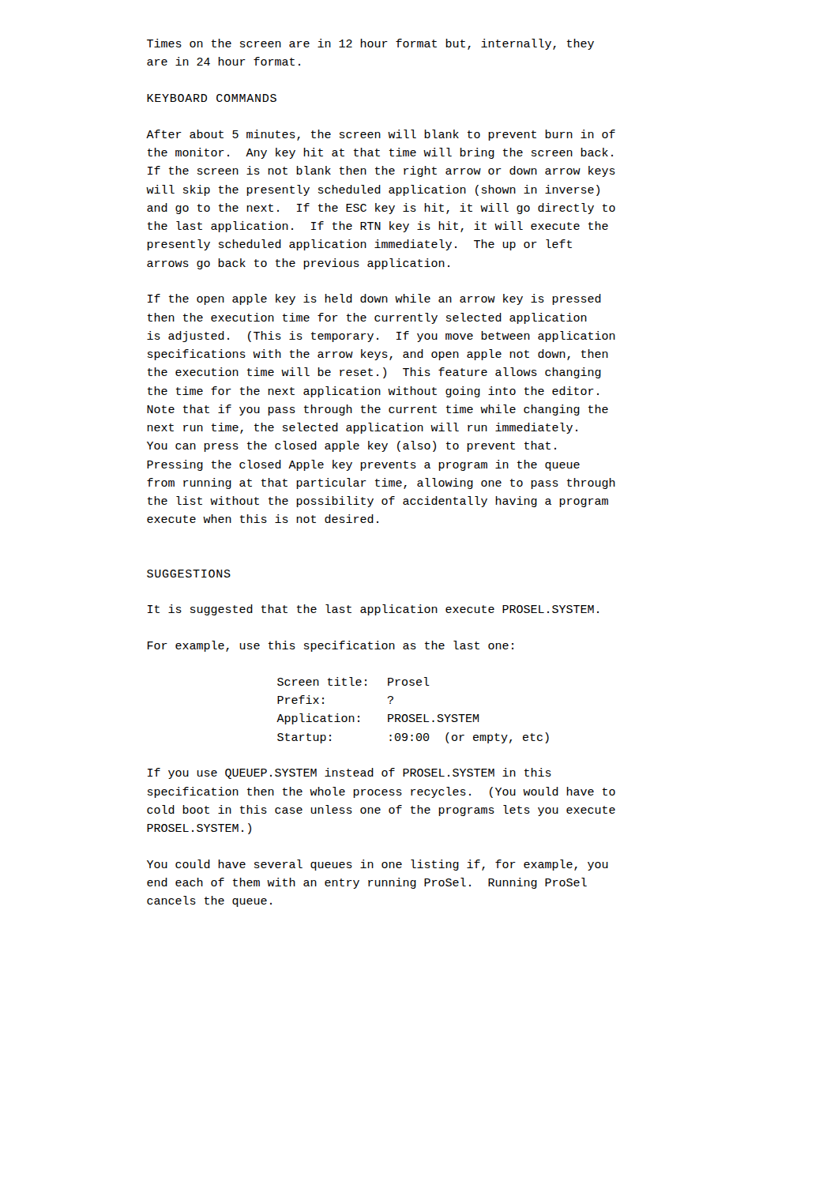Times on the screen are in 12 hour format but, internally, they are in 24 hour format.
KEYBOARD COMMANDS
After about 5 minutes, the screen will blank to prevent burn in of the monitor. Any key hit at that time will bring the screen back. If the screen is not blank then the right arrow or down arrow keys will skip the presently scheduled application (shown in inverse) and go to the next. If the ESC key is hit, it will go directly to the last application. If the RTN key is hit, it will execute the presently scheduled application immediately. The up or left arrows go back to the previous application.
If the open apple key is held down while an arrow key is pressed then the execution time for the currently selected application is adjusted. (This is temporary. If you move between application specifications with the arrow keys, and open apple not down, then the execution time will be reset.) This feature allows changing the time for the next application without going into the editor. Note that if you pass through the current time while changing the next run time, the selected application will run immediately. You can press the closed apple key (also) to prevent that. Pressing the closed Apple key prevents a program in the queue from running at that particular time, allowing one to pass through the list without the possibility of accidentally having a program execute when this is not desired.
SUGGESTIONS
It is suggested that the last application execute PROSEL.SYSTEM.
For example, use this specification as the last one:
| Screen title: | Prosel |
| Prefix: | ? |
| Application: | PROSEL.SYSTEM |
| Startup: | :09:00 (or empty, etc) |
If you use QUEUEP.SYSTEM instead of PROSEL.SYSTEM in this specification then the whole process recycles. (You would have to cold boot in this case unless one of the programs lets you execute PROSEL.SYSTEM.)
You could have several queues in one listing if, for example, you end each of them with an entry running ProSel. Running ProSel cancels the queue.